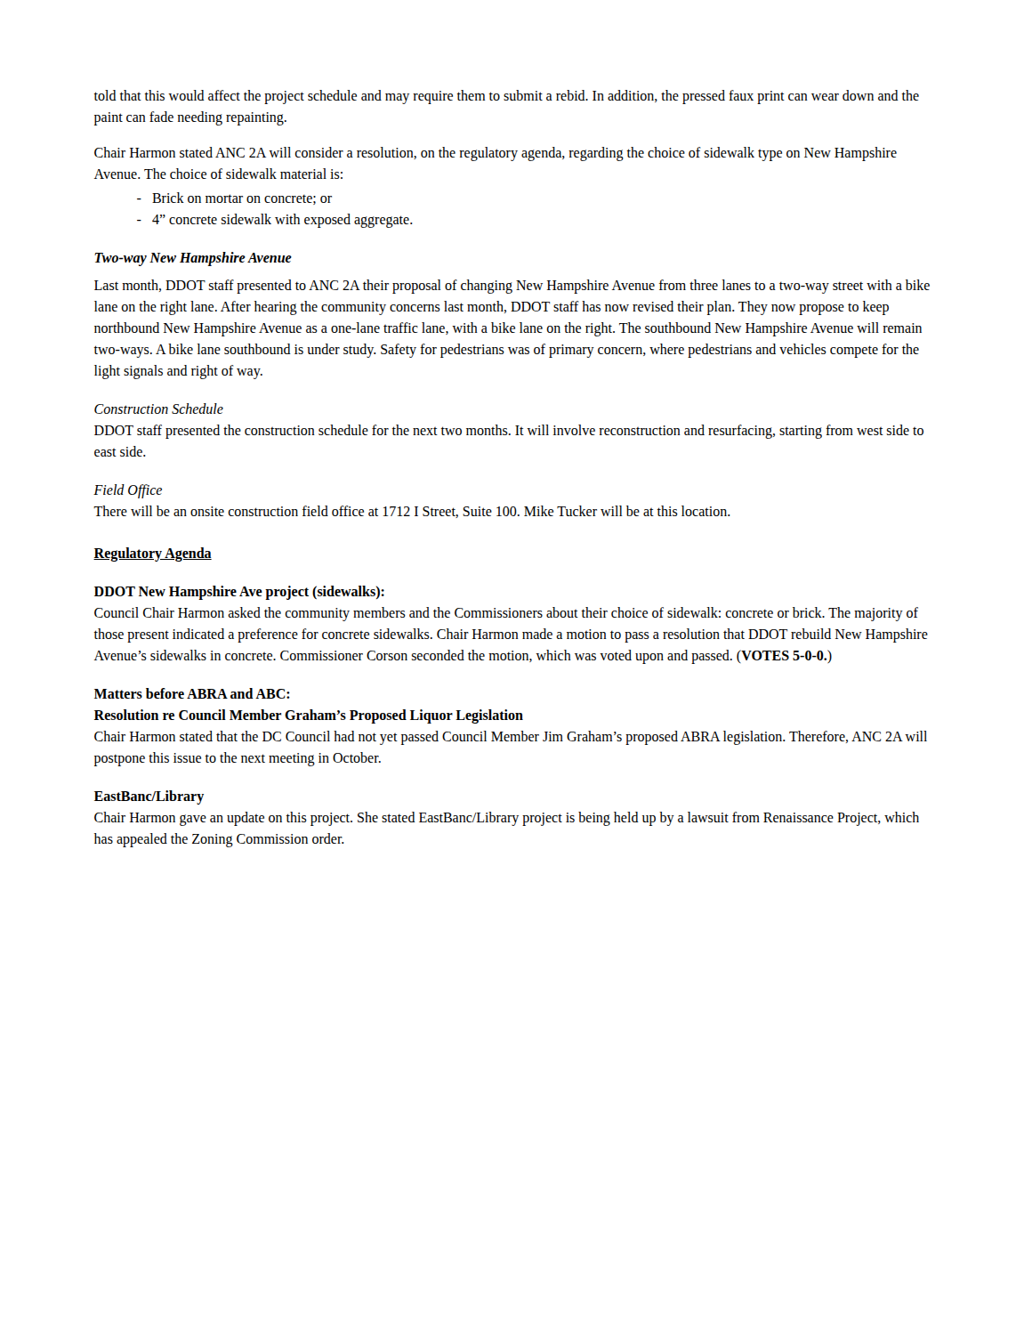told that this would affect the project schedule and may require them to submit a rebid. In addition, the pressed faux print can wear down and the paint can fade needing repainting.
Chair Harmon stated ANC 2A will consider a resolution, on the regulatory agenda, regarding the choice of sidewalk type on New Hampshire Avenue. The choice of sidewalk material is:
Brick on mortar on concrete; or
4” concrete sidewalk with exposed aggregate.
Two-way New Hampshire Avenue
Last month, DDOT staff presented to ANC 2A their proposal of changing New Hampshire Avenue from three lanes to a two-way street with a bike lane on the right lane. After hearing the community concerns last month, DDOT staff has now revised their plan. They now propose to keep northbound New Hampshire Avenue as a one-lane traffic lane, with a bike lane on the right. The southbound New Hampshire Avenue will remain two-ways. A bike lane southbound is under study. Safety for pedestrians was of primary concern, where pedestrians and vehicles compete for the light signals and right of way.
Construction Schedule
DDOT staff presented the construction schedule for the next two months. It will involve reconstruction and resurfacing, starting from west side to east side.
Field Office
There will be an onsite construction field office at 1712 I Street, Suite 100. Mike Tucker will be at this location.
Regulatory Agenda
DDOT New Hampshire Ave project (sidewalks):
Council Chair Harmon asked the community members and the Commissioners about their choice of sidewalk: concrete or brick. The majority of those present indicated a preference for concrete sidewalks. Chair Harmon made a motion to pass a resolution that DDOT rebuild New Hampshire Avenue’s sidewalks in concrete. Commissioner Corson seconded the motion, which was voted upon and passed. (VOTES 5-0-0.)
Matters before ABRA and ABC:
Resolution re Council Member Graham’s Proposed Liquor Legislation
Chair Harmon stated that the DC Council had not yet passed Council Member Jim Graham’s proposed ABRA legislation. Therefore, ANC 2A will postpone this issue to the next meeting in October.
EastBanc/Library
Chair Harmon gave an update on this project. She stated EastBanc/Library project is being held up by a lawsuit from Renaissance Project, which has appealed the Zoning Commission order.